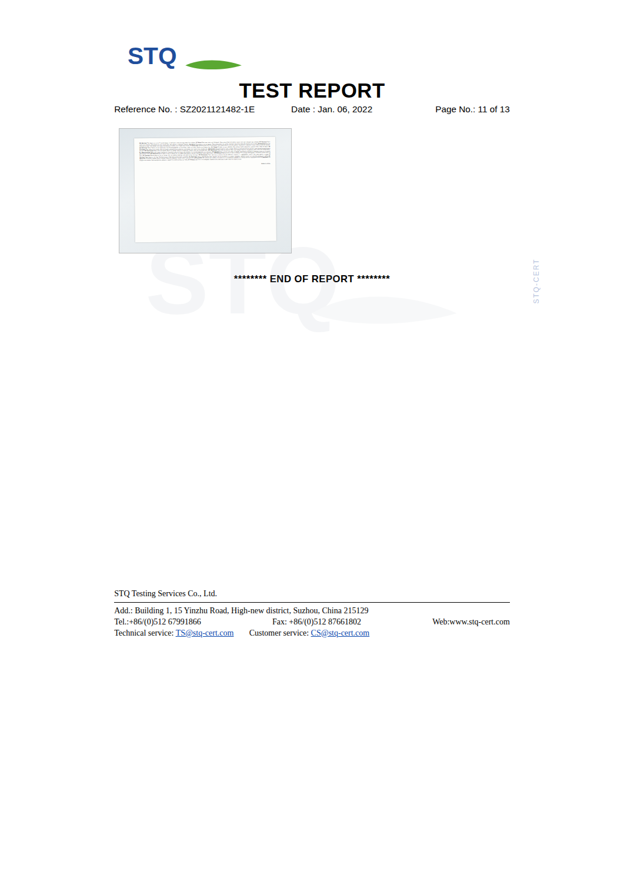STQ
STQ-CERT
STQ
TEST REPORT
Reference No. : SZ2021121482-1E
Date : Jan. 06, 2022
Page No.: 11 of 13
EN Warning! This bag is not a toy. To avoid danger of suffocation, keep this bag away from children. PT Aviso! Este saco não é um brinquedo. Para evitar perigo de asfixia, manter este saco afastado das crianças. CZ Varování! Tento sáček není hračkou. Uchovávejte jej mimo dosah dětí, aby nedošlo k nebezpečí udušení. ES ¡Aviso! Esta bolsa no es un juguete. Para evitar peligro de asfixia, mantener esta bolsa fuera del alcance de los niños. FR Attention! Ce sac n'est pas un jouet. Afin d'éviter tout risque d'étouffement, veuillez tenir éloigné des enfants. IT Attenzione! Questa borsa non è un giocattolo. Per evitare pericolo di soffocamento, mantenere il sacchetto lontano dalla portata dei bambini. DE Warnung! Diese Tasche ist kein Spielzeug. Um Erstickungsgefahr zu vermeiden, halten sie diese Tasche von Kindern fern. PL Uwaga! Produkt nie jest zabawką. Aby uniknąć ryzyka uduszenia, trzymać torbę z dala od dzieci. SK Varovanie! Táto taška nie je hračka. Aby ste predišli nebezpečenstvu udusenia, uchovávajte tento sáčok mimo dosahu detí. RO Atenție! Această pungă nu este o jucărie. Pentru a evita pericolul de sufocare, țineți această pungă departe de copii. SR Upozorenje! Ova torba nije igračka. Da bi se izbegla opasnost od gušenja, čuvajte torbu van domašaja dece. HR Upozorenje! Ova torba nije igračka. Kako biste izbjegli opasnost od gušenja, držite torbu van dosega djece. NL Waarschuwing! Deze zak is geen speelgoed. Houd deze zak uit de buurt van kinderen om verstikkingsgevaar te voorkomen. HU Figyelem! Ez a zacskó nem játék. A fulladás veszélyének elkerülése érdekében tartsa ezt a zacskót gyermekektől távol. DK Advarsel! Denne taske er ikke et legetøj. For at undgå kvælningsfare skal du holde denne taske væk fra børn. NO Advarsel! Denne posen er ikke et leketøy. For å unngå kvelningsfare, hold denne posen borte fra barn. SV Varning! Denna påse är inte en leksak. För att undvika kvävning, håll påsen borta från barn. BG Внимание! Тази чанта не е играчка. За да избегнете опасност от задушаване, пазете тази чанта далеч от деца. FI Varoitus! Tämä pussi ei ole lelu. Tukehtumisvaara. Pidä pussi poissa lasten ulottuvilta. EL Προσοχή! Αυτή η σακούλα δεν είναι παιχνίδι. Για να αποφύγετε τον κίνδυνο ασφυξίας, κρατήστε αυτήν την σακούλα μακριά από παιδιά. SL Opozorilo! Ta vrečka ni igrača. Da se izognete nevarnosti zadušitve, hranite vrečko stran od otrok. LV Uzmanību! Šis maisiņš nav rotaļlieta. Lai izvairītos no nosmakšanas, glabājiet šo maisiņu bērniem nepieejamā vietā. LT Įspėjimas! Šis krepšys nėra žaislas. Kad išvengtumėte uždusimo, laikykite šį maišelį atokiau nuo vaikų. ET Hoiatus! See kott ei ole mänguasi. Lämbumisohu vältimiseks hoidke seda kotti lastest eemal.
Made in China.
******** END OF REPORT ********
STQ Testing Services Co., Ltd.
Add.: Building 1, 15 Yinzhu Road, High-new district, Suzhou, China 215129
Tel.:+86/(0)512 67991866 Fax: +86/(0)512 87661802 Web:www.stq-cert.com
Technical service: TS@stq-cert.com Customer service: CS@stq-cert.com